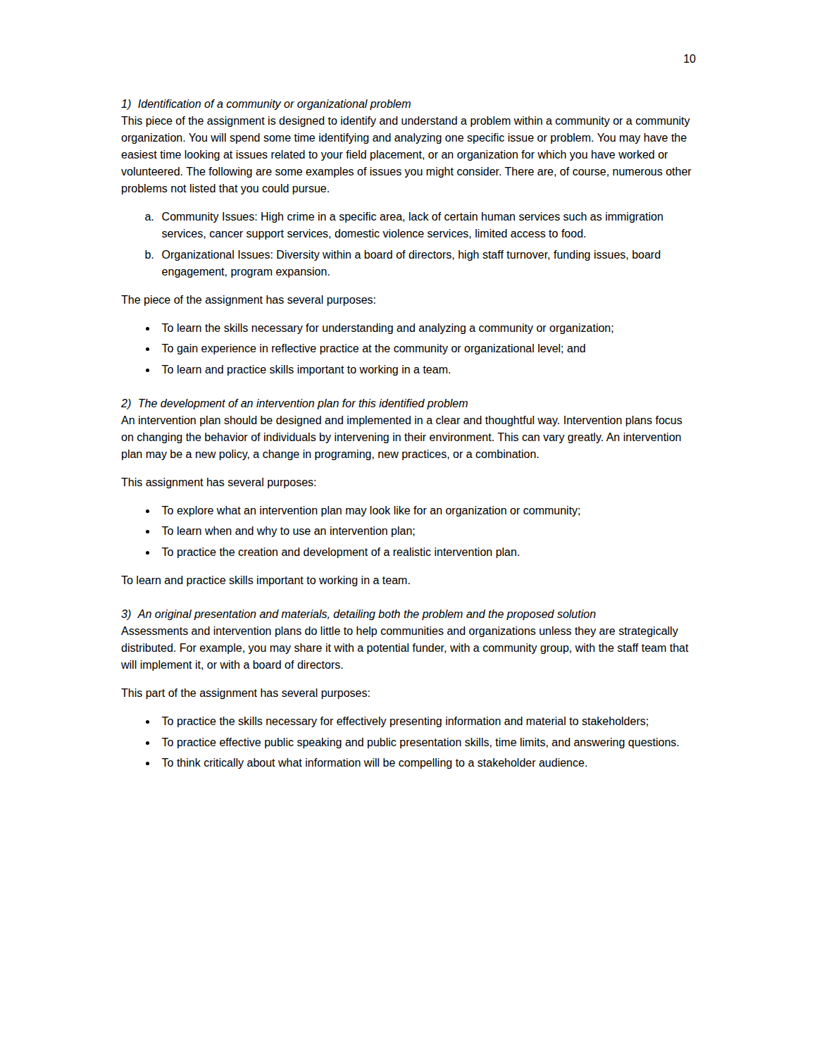10
1)
Identification of a community or organizational problem
This piece of the assignment is designed to identify and understand a problem within a community or a community organization. You will spend some time identifying and analyzing one specific issue or problem. You may have the easiest time looking at issues related to your field placement, or an organization for which you have worked or volunteered. The following are some examples of issues you might consider. There are, of course, numerous other problems not listed that you could pursue.
Community Issues: High crime in a specific area, lack of certain human services such as immigration services, cancer support services, domestic violence services, limited access to food.
Organizational Issues: Diversity within a board of directors, high staff turnover, funding issues, board engagement, program expansion.
The piece of the assignment has several purposes:
To learn the skills necessary for understanding and analyzing a community or organization;
To gain experience in reflective practice at the community or organizational level; and
To learn and practice skills important to working in a team.
2)
The development of an intervention plan for this identified problem
An intervention plan should be designed and implemented in a clear and thoughtful way. Intervention plans focus on changing the behavior of individuals by intervening in their environment. This can vary greatly. An intervention plan may be a new policy, a change in programing, new practices, or a combination.
This assignment has several purposes:
To explore what an intervention plan may look like for an organization or community;
To learn when and why to use an intervention plan;
To practice the creation and development of a realistic intervention plan.
To learn and practice skills important to working in a team.
3)
An original presentation and materials, detailing both the problem and the proposed solution
Assessments and intervention plans do little to help communities and organizations unless they are strategically distributed. For example, you may share it with a potential funder, with a community group, with the staff team that will implement it, or with a board of directors.
This part of the assignment has several purposes:
To practice the skills necessary for effectively presenting information and material to stakeholders;
To practice effective public speaking and public presentation skills, time limits, and answering questions.
To think critically about what information will be compelling to a stakeholder audience.